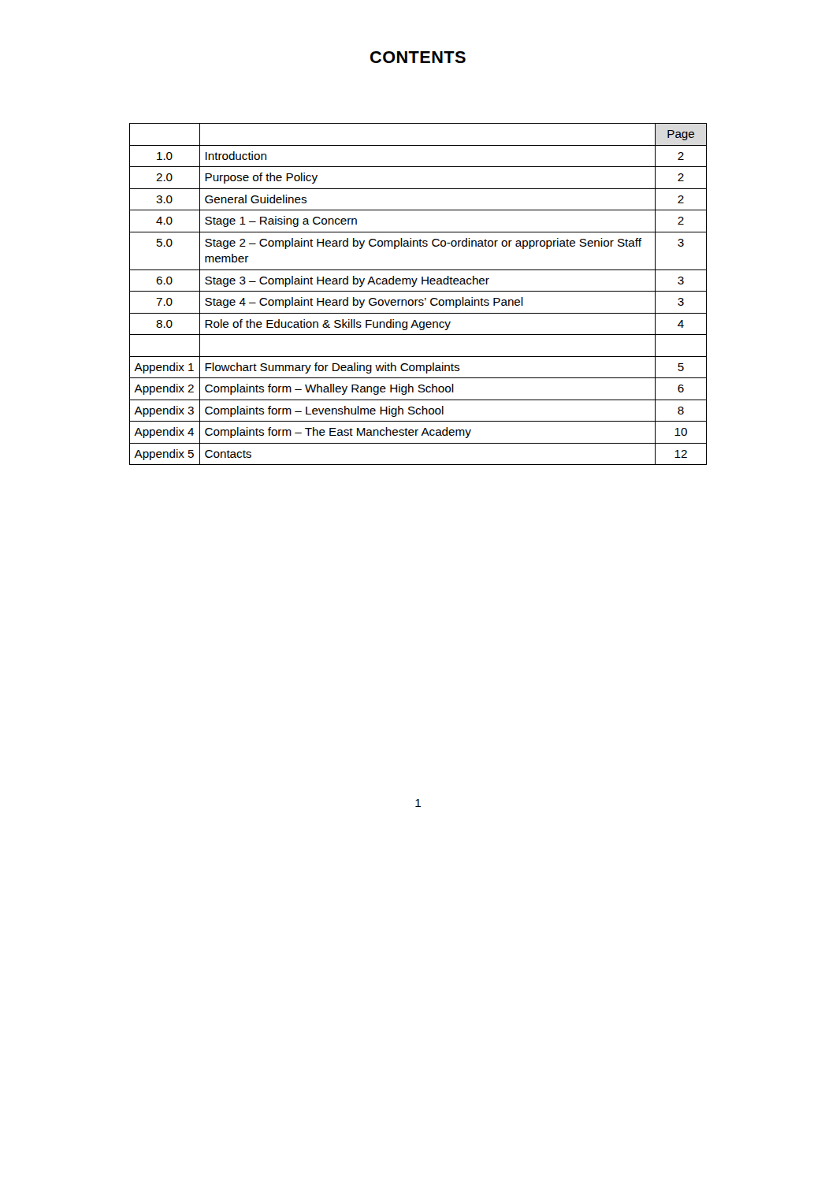CONTENTS
| | | Page |
| 1.0 | Introduction | 2 |
| 2.0 | Purpose of the Policy | 2 |
| 3.0 | General Guidelines | 2 |
| 4.0 | Stage 1 – Raising a Concern | 2 |
| 5.0 | Stage 2 – Complaint Heard by Complaints Co-ordinator or appropriate Senior Staff member | 3 |
| 6.0 | Stage 3 – Complaint Heard by Academy Headteacher | 3 |
| 7.0 | Stage 4 – Complaint Heard by Governors’ Complaints Panel | 3 |
| 8.0 | Role of the Education & Skills Funding Agency | 4 |
| Appendix 1 | Flowchart Summary for Dealing with Complaints | 5 |
| Appendix 2 | Complaints form – Whalley Range High School | 6 |
| Appendix 3 | Complaints form – Levenshulme High School | 8 |
| Appendix 4 | Complaints form – The East Manchester Academy | 10 |
| Appendix 5 | Contacts | 12 |
1